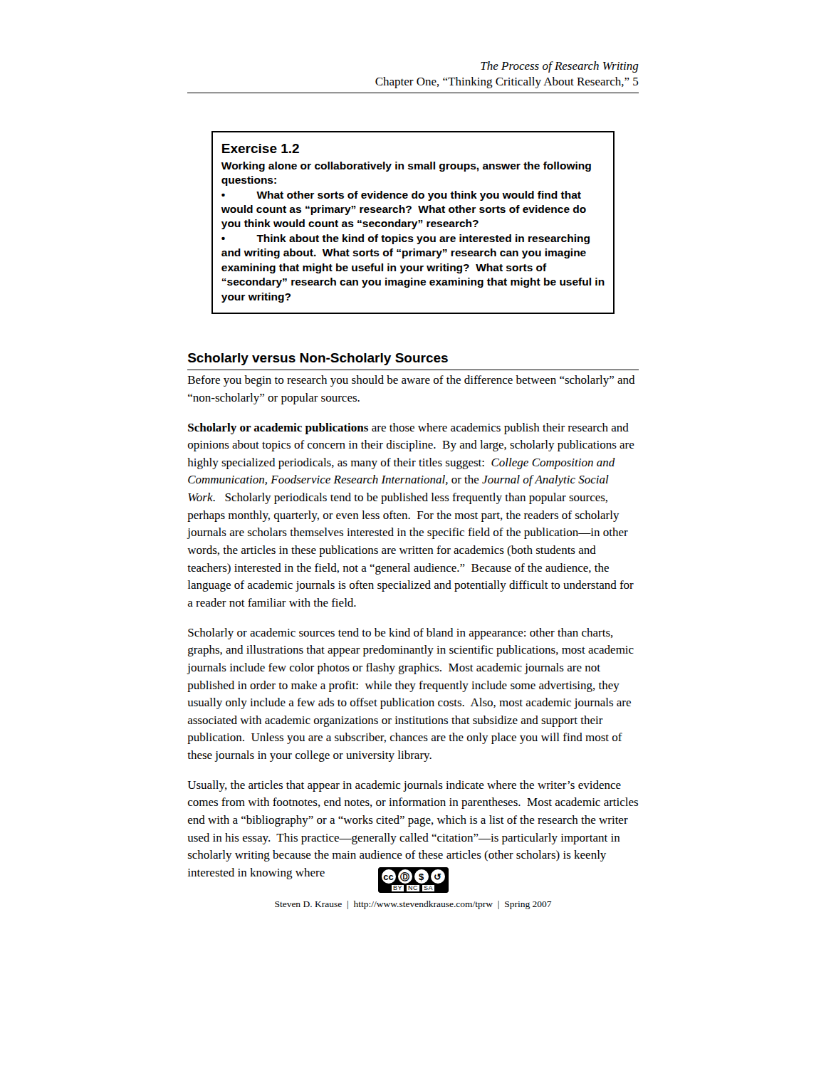The Process of Research Writing
Chapter One, “Thinking Critically About Research,” 5
Exercise 1.2
Working alone or collaboratively in small groups, answer the following questions:
•What other sorts of evidence do you think you would find that would count as “primary” research? What other sorts of evidence do you think would count as “secondary” research?
•Think about the kind of topics you are interested in researching and writing about. What sorts of “primary” research can you imagine examining that might be useful in your writing? What sorts of “secondary” research can you imagine examining that might be useful in your writing?
Scholarly versus Non-Scholarly Sources
Before you begin to research you should be aware of the difference between “scholarly” and “non-scholarly” or popular sources.
Scholarly or academic publications are those where academics publish their research and opinions about topics of concern in their discipline. By and large, scholarly publications are highly specialized periodicals, as many of their titles suggest: College Composition and Communication, Foodservice Research International, or the Journal of Analytic Social Work. Scholarly periodicals tend to be published less frequently than popular sources, perhaps monthly, quarterly, or even less often. For the most part, the readers of scholarly journals are scholars themselves interested in the specific field of the publication—in other words, the articles in these publications are written for academics (both students and teachers) interested in the field, not a “general audience.” Because of the audience, the language of academic journals is often specialized and potentially difficult to understand for a reader not familiar with the field.
Scholarly or academic sources tend to be kind of bland in appearance: other than charts, graphs, and illustrations that appear predominantly in scientific publications, most academic journals include few color photos or flashy graphics. Most academic journals are not published in order to make a profit: while they frequently include some advertising, they usually only include a few ads to offset publication costs. Also, most academic journals are associated with academic organizations or institutions that subsidize and support their publication. Unless you are a subscriber, chances are the only place you will find most of these journals in your college or university library.
Usually, the articles that appear in academic journals indicate where the writer’s evidence comes from with footnotes, end notes, or information in parentheses. Most academic articles end with a “bibliography” or a “works cited” page, which is a list of the research the writer used in his essay. This practice—generally called “citation”—is particularly important in scholarly writing because the main audience of these articles (other scholars) is keenly interested in knowing where
cc Ⓓ $ ↺
BY NC SA
Steven D. Krause | http://www.stevendkrause.com/tprw | Spring 2007